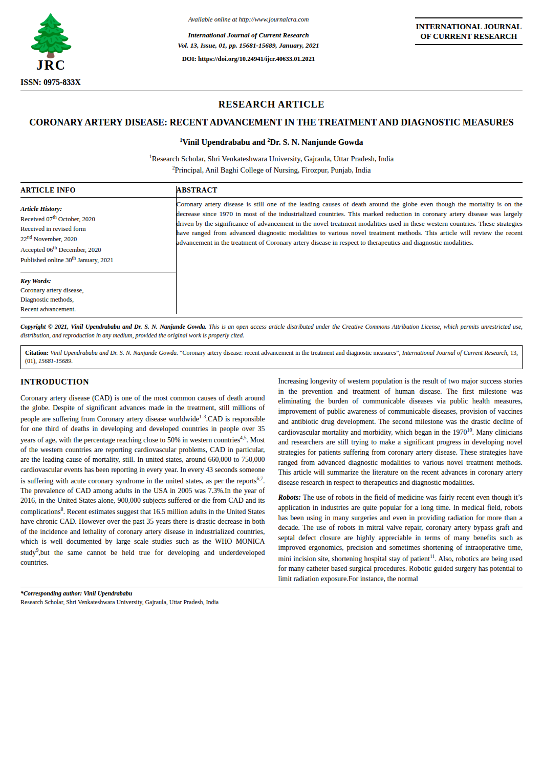🌲
JRC
Available online at http://www.journalcra.com
International Journal of Current Research
Vol. 13, Issue, 01, pp. 15681-15689, January, 2021
DOI: https://doi.org/10.24941/ijcr.40633.01.2021
INTERNATIONAL JOURNAL
OF CURRENT RESEARCH
ISSN: 0975-833X
RESEARCH ARTICLE
Coronary Artery Disease: Recent Advancement in the Treatment and Diagnostic Measures
1Vinil Upendrababu and 2Dr. S. N. Nanjunde Gowda
1Research Scholar, Shri Venkateshwara University, Gajraula, Uttar Pradesh, India
2Principal, Anil Baghi College of Nursing, Firozpur, Punjab, India
| ARTICLE INFO Article History: Received 07 th October, 2020 Received in revised form 22 nd November, 2020 Accepted 06 th December, 2020 Published online 30 th January, 2021 Key Words: Coronary artery disease, Diagnostic methods, Recent advancement. | ABSTRACT Coronary artery disease is still one of the leading causes of death around the globe even though the mortality is on the decrease since 1970 in most of the industrialized countries. This marked reduction in coronary artery disease was largely driven by the significance of advancement in the novel treatment modalities used in these western countries. These strategies have ranged from advanced diagnostic modalities to various novel treatment methods. This article will review the recent advancement in the treatment of Coronary artery disease in respect to therapeutics and diagnostic modalities. |
Copyright © 2021, Vinil Upendrababu and Dr. S. N. Nanjunde Gowda. This is an open access article distributed under the Creative Commons Attribution License, which permits unrestricted use, distribution, and reproduction in any medium, provided the original work is properly cited.
Citation: Vinil Upendrababu and Dr. S. N. Nanjunde Gowda. “Coronary artery disease: recent advancement in the treatment and diagnostic measures”, International Journal of Current Research, 13, (01), 15681-15689.
INTRODUCTION
Coronary artery disease (CAD) is one of the most common causes of death around the globe. Despite of significant advances made in the treatment, still millions of people are suffering from Coronary artery disease worldwide1-3.CAD is responsible for one third of deaths in developing and developed countries in people over 35 years of age, with the percentage reaching close to 50% in western countries4,5. Most of the western countries are reporting cardiovascular problems, CAD in particular, are the leading cause of mortality, still. In united states, around 660,000 to 750,000 cardiovascular events has been reporting in every year. In every 43 seconds someone is suffering with acute coronary syndrome in the united states, as per the reports6,7. The prevalence of CAD among adults in the USA in 2005 was 7.3%.In the year of 2016, in the United States alone, 900,000 subjects suffered or die from CAD and its complications8. Recent estimates suggest that 16.5 million adults in the United States have chronic CAD. However over the past 35 years there is drastic decrease in both of the incidence and lethality of coronary artery disease in industrialized countries, which is well documented by large scale studies such as the WHO MONICA study9,but the same cannot be held true for developing and underdeveloped countries.
Increasing longevity of western population is the result of two major success stories in the prevention and treatment of human disease. The first milestone was eliminating the burden of communicable diseases via public health measures, improvement of public awareness of communicable diseases, provision of vaccines and antibiotic drug development. The second milestone was the drastic decline of cardiovascular mortality and morbidity, which began in the 197010. Many clinicians and researchers are still trying to make a significant progress in developing novel strategies for patients suffering from coronary artery disease. These strategies have ranged from advanced diagnostic modalities to various novel treatment methods. This article will summarize the literature on the recent advances in coronary artery disease research in respect to therapeutics and diagnostic modalities.
Robots: The use of robots in the field of medicine was fairly recent even though it’s application in industries are quite popular for a long time. In medical field, robots has been using in many surgeries and even in providing radiation for more than a decade. The use of robots in mitral valve repair, coronary artery bypass graft and septal defect closure are highly appreciable in terms of many benefits such as improved ergonomics, precision and sometimes shortening of intraoperative time, mini incision site, shortening hospital stay of patient11. Also, robotics are being used for many catheter based surgical procedures. Robotic guided surgery has potential to limit radiation exposure.For instance, the normal
*Corresponding author: Vinil Upendrababu
Research Scholar, Shri Venkateshwara University, Gajraula, Uttar Pradesh, India